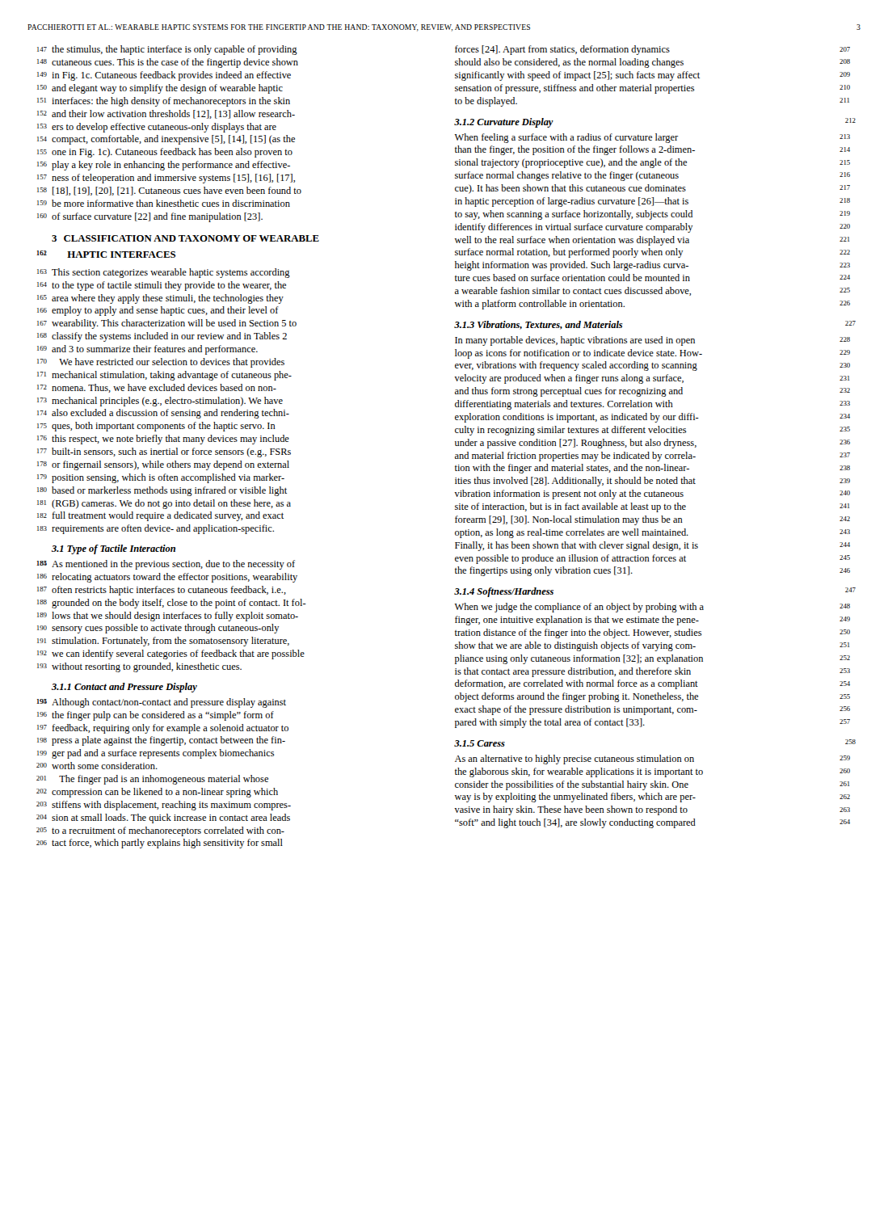PACCHIEROTTI ET AL.: WEARABLE HAPTIC SYSTEMS FOR THE FINGERTIP AND THE HAND: TAXONOMY, REVIEW, AND PERSPECTIVES 3
147the stimulus, the haptic interface is only capable of providing
148cutaneous cues. This is the case of the fingertip device shown
149in Fig. 1c. Cutaneous feedback provides indeed an effective
150and elegant way to simplify the design of wearable haptic
151interfaces: the high density of mechanoreceptors in the skin
152and their low activation thresholds [12], [13] allow research-
153ers to develop effective cutaneous-only displays that are
154compact, comfortable, and inexpensive [5], [14], [15] (as the
155one in Fig. 1c). Cutaneous feedback has been also proven to
156play a key role in enhancing the performance and effective-
157ness of teleoperation and immersive systems [15], [16], [17],
158[18], [19], [20], [21]. Cutaneous cues have even been found to
159be more informative than kinesthetic cues in discrimination
160of surface curvature [22] and fine manipulation [23].
3 CLASSIFICATION AND TAXONOMY OF WEARABLE
161
162 HAPTIC INTERFACES
163 This section categorizes wearable haptic systems according
164to the type of tactile stimuli they provide to the wearer, the
165area where they apply these stimuli, the technologies they
166employ to apply and sense haptic cues, and their level of
167wearability. This characterization will be used in Section 5 to
168classify the systems included in our review and in Tables 2
169and 3 to summarize their features and performance.
170 We have restricted our selection to devices that provides
171mechanical stimulation, taking advantage of cutaneous phe-
172nomena. Thus, we have excluded devices based on non-
173mechanical principles (e.g., electro-stimulation). We have
174also excluded a discussion of sensing and rendering techni-
175ques, both important components of the haptic servo. In
176this respect, we note briefly that many devices may include
177built-in sensors, such as inertial or force sensors (e.g., FSRs
178or fingernail sensors), while others may depend on external
179position sensing, which is often accomplished via marker-
180based or markerless methods using infrared or visible light
181(RGB) cameras. We do not go into detail on these here, as a
182full treatment would require a dedicated survey, and exact
183requirements are often device- and application-specific.
3.1 Type of Tactile Interaction
184
185 As mentioned in the previous section, due to the necessity of
186relocating actuators toward the effector positions, wearability
187often restricts haptic interfaces to cutaneous feedback, i.e.,
188grounded on the body itself, close to the point of contact. It fol-
189lows that we should design interfaces to fully exploit somato-
190sensory cues possible to activate through cutaneous-only
191stimulation. Fortunately, from the somatosensory literature,
192we can identify several categories of feedback that are possible
193without resorting to grounded, kinesthetic cues.
3.1.1 Contact and Pressure Display
194
195 Although contact/non-contact and pressure display against
196the finger pulp can be considered as a “simple” form of
197feedback, requiring only for example a solenoid actuator to
198press a plate against the fingertip, contact between the fin-
199ger pad and a surface represents complex biomechanics
200worth some consideration.
201 The finger pad is an inhomogeneous material whose
202compression can be likened to a non-linear spring which
203stiffens with displacement, reaching its maximum compres-
204sion at small loads. The quick increase in contact area leads
205to a recruitment of mechanoreceptors correlated with con-
206tact force, which partly explains high sensitivity for small
forces [24]. Apart from statics, deformation dynamics207
should also be considered, as the normal loading changes208
significantly with speed of impact [25]; such facts may affect209
sensation of pressure, stiffness and other material properties210
to be displayed.211
3.1.2 Curvature Display212
When feeling a surface with a radius of curvature larger213
than the finger, the position of the finger follows a 2-dimen-214
sional trajectory (proprioceptive cue), and the angle of the215
surface normal changes relative to the finger (cutaneous216
cue). It has been shown that this cutaneous cue dominates217
in haptic perception of large-radius curvature [26]—that is218
to say, when scanning a surface horizontally, subjects could219
identify differences in virtual surface curvature comparably220
well to the real surface when orientation was displayed via221
surface normal rotation, but performed poorly when only222
height information was provided. Such large-radius curva-223
ture cues based on surface orientation could be mounted in224
a wearable fashion similar to contact cues discussed above,225
with a platform controllable in orientation.226
3.1.3 Vibrations, Textures, and Materials227
In many portable devices, haptic vibrations are used in open228
loop as icons for notification or to indicate device state. How-229
ever, vibrations with frequency scaled according to scanning230
velocity are produced when a finger runs along a surface,231
and thus form strong perceptual cues for recognizing and232
differentiating materials and textures. Correlation with233
exploration conditions is important, as indicated by our diffi-234
culty in recognizing similar textures at different velocities235
under a passive condition [27]. Roughness, but also dryness,236
and material friction properties may be indicated by correla-237
tion with the finger and material states, and the non-linear-238
ities thus involved [28]. Additionally, it should be noted that239
vibration information is present not only at the cutaneous240
site of interaction, but is in fact available at least up to the241
forearm [29], [30]. Non-local stimulation may thus be an242
option, as long as real-time correlates are well maintained.243
Finally, it has been shown that with clever signal design, it is244
even possible to produce an illusion of attraction forces at245
the fingertips using only vibration cues [31].246
3.1.4 Softness/Hardness247
When we judge the compliance of an object by probing with a248
finger, one intuitive explanation is that we estimate the pene-249
tration distance of the finger into the object. However, studies250
show that we are able to distinguish objects of varying com-251
pliance using only cutaneous information [32]; an explanation252
is that contact area pressure distribution, and therefore skin253
deformation, are correlated with normal force as a compliant254
object deforms around the finger probing it. Nonetheless, the255
exact shape of the pressure distribution is unimportant, com-256
pared with simply the total area of contact [33].257
3.1.5 Caress258
As an alternative to highly precise cutaneous stimulation on259
the glaborous skin, for wearable applications it is important to260
consider the possibilities of the substantial hairy skin. One261
way is by exploiting the unmyelinated fibers, which are per-262
vasive in hairy skin. These have been shown to respond to263
“soft” and light touch [34], are slowly conducting compared264